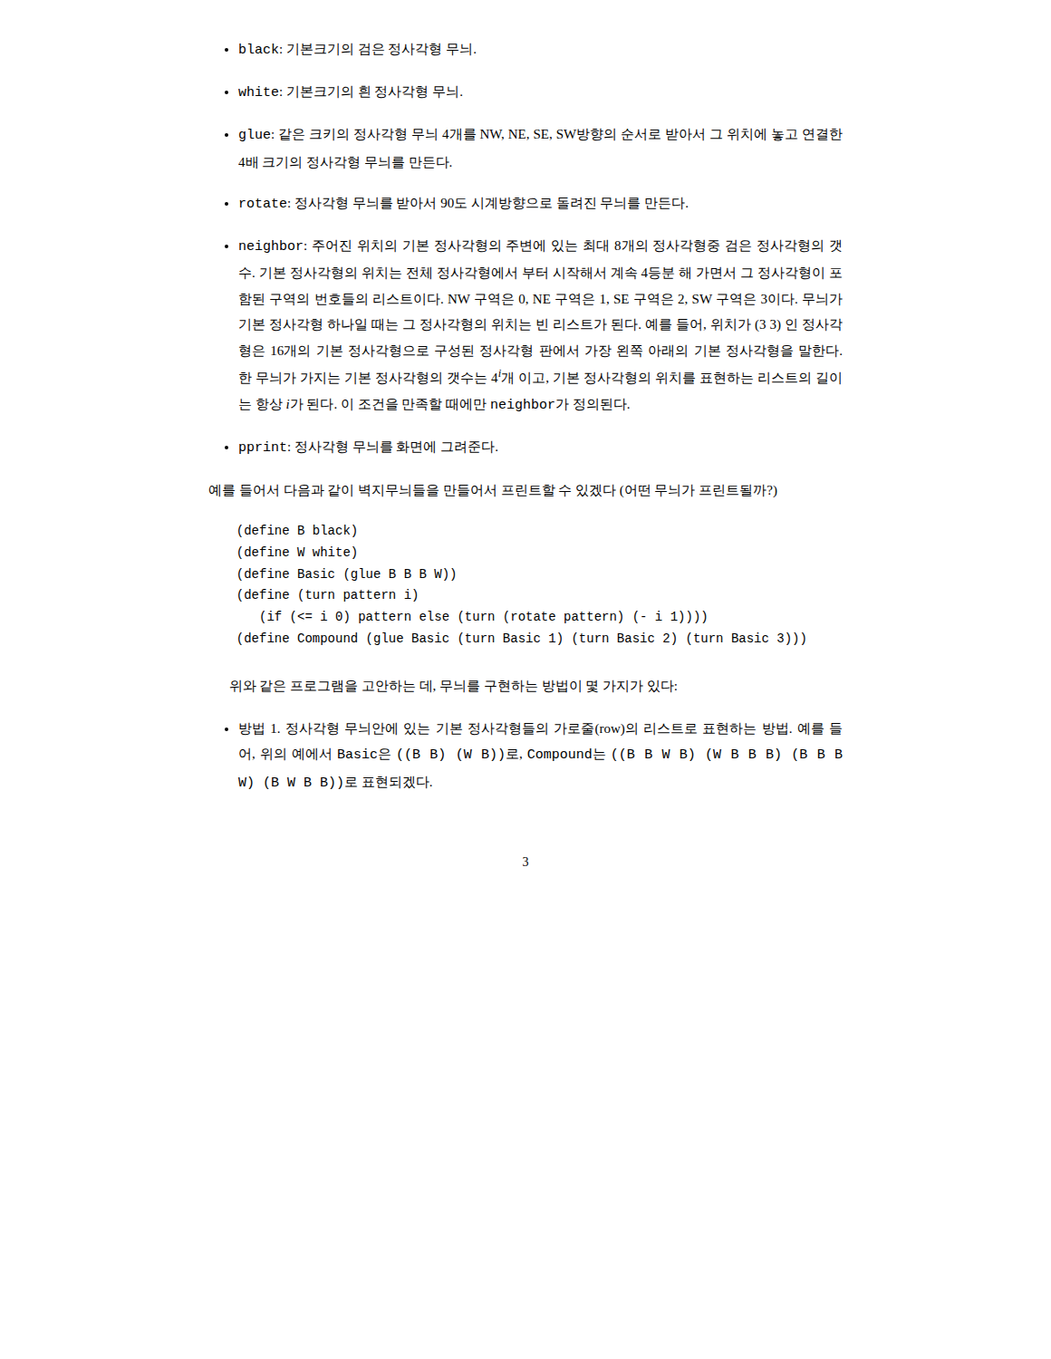black: 기본크기의 검은 정사각형 무늬.
white: 기본크기의 흰 정사각형 무늬.
glue: 같은 크키의 정사각형 무늬 4개를 NW, NE, SE, SW방향의 순서로 받아서 그 위치에 놓고 연결한 4배 크기의 정사각형 무늬를 만든다.
rotate: 정사각형 무늬를 받아서 90도 시계방향으로 돌려진 무늬를 만든다.
neighbor: 주어진 위치의 기본 정사각형의 주변에 있는 최대 8개의 정사각형중 검은 정사각형의 갯수. 기본 정사각형의 위치는 전체 정사각형에서 부터 시작해서 계속 4등분 해 가면서 그 정사각형이 포함된 구역의 번호들의 리스트이다. NW 구역은 0, NE 구역은 1, SE 구역은 2, SW 구역은 3이다. 무늬가 기본 정사각형 하나일 때는 그 정사각형의 위치는 빈 리스트가 된다. 예를 들어, 위치가 (3 3) 인 정사각형은 16개의 기본 정사각형으로 구성된 정사각형 판에서 가장 왼쪽 아래의 기본 정사각형을 말한다. 한 무늬가 가지는 기본 정사각형의 갯수는 4i개 이고, 기본 정사각형의 위치를 표현하는 리스트의 길이는 항상 i가 된다. 이 조건을 만족할 때에만 neighbor가 정의된다.
pprint: 정사각형 무늬를 화면에 그려준다.
예를 들어서 다음과 같이 벽지무늬들을 만들어서 프린트할 수 있겠다 (어떤 무늬가 프린트될까?)
(define B black)
(define W white)
(define Basic (glue B B B W))
(define (turn pattern i)
   (if (<= i 0) pattern else (turn (rotate pattern) (- i 1))))
(define Compound (glue Basic (turn Basic 1) (turn Basic 2) (turn Basic 3)))
위와 같은 프로그램을 고안하는 데, 무늬를 구현하는 방법이 몇 가지가 있다:
방법 1. 정사각형 무늬안에 있는 기본 정사각형들의 가로줄(row)의 리스트로 표현하는 방법. 예를 들어, 위의 예에서 Basic은 ((B B) (W B))로, Compound는 ((B B W B) (W B B B) (B B B W) (B W B B))로 표현되겠다.
3